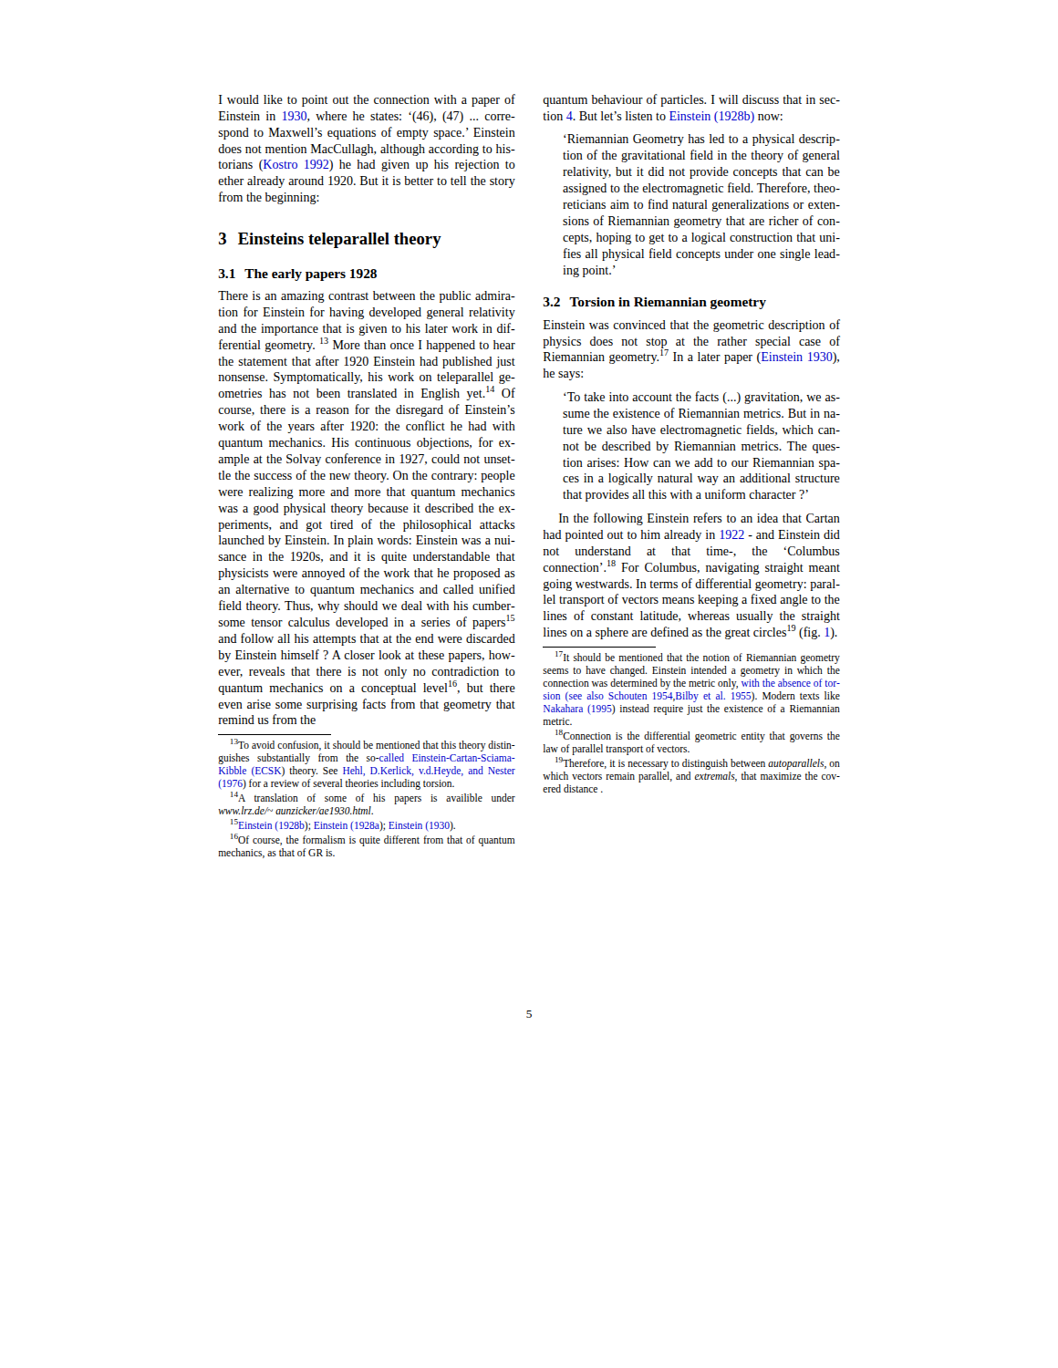I would like to point out the connection with a paper of Einstein in 1930, where he states: ‘(46), (47) ... correspond to Maxwell’s equations of empty space.’ Einstein does not mention MacCullagh, although according to historians (Kostro 1992) he had given up his rejection to ether already around 1920. But it is better to tell the story from the beginning:
3 Einsteins teleparallel theory
3.1 The early papers 1928
There is an amazing contrast between the public admiration for Einstein for having developed general relativity and the importance that is given to his later work in differential geometry. 13 More than once I happened to hear the statement that after 1920 Einstein had published just nonsense. Symptomatically, his work on teleparallel geometries has not been translated in English yet.14 Of course, there is a reason for the disregard of Einstein’s work of the years after 1920: the conflict he had with quantum mechanics. His continuous objections, for example at the Solvay conference in 1927, could not unsettle the success of the new theory. On the contrary: people were realizing more and more that quantum mechanics was a good physical theory because it described the experiments, and got tired of the philosophical attacks launched by Einstein. In plain words: Einstein was a nuisance in the 1920s, and it is quite understandable that physicists were annoyed of the work that he proposed as an alternative to quantum mechanics and called unified field theory. Thus, why should we deal with his cumbersome tensor calculus developed in a series of papers15 and follow all his attempts that at the end were discarded by Einstein himself ? A closer look at these papers, however, reveals that there is not only no contradiction to quantum mechanics on a conceptual level16, but there even arise some surprising facts from that geometry that remind us from the
13To avoid confusion, it should be mentioned that this theory distinguishes substantially from the so-called Einstein-Cartan-Sciama-Kibble (ECSK) theory. See Hehl, D.Kerlick, v.d.Heyde, and Nester (1976) for a review of several theories including torsion.
14A translation of some of his papers is availible under www.lrz.de/~ aunzicker/ae1930.html.
15Einstein (1928b); Einstein (1928a); Einstein (1930).
16Of course, the formalism is quite different from that of quantum mechanics, as that of GR is.
quantum behaviour of particles. I will discuss that in section 4. But let’s listen to Einstein (1928b) now:
‘Riemannian Geometry has led to a physical description of the gravitational field in the theory of general relativity, but it did not provide concepts that can be assigned to the electromagnetic field. Therefore, theoreticians aim to find natural generalizations or extensions of Riemannian geometry that are richer of concepts, hoping to get to a logical construction that unifies all physical field concepts under one single leading point.’
3.2 Torsion in Riemannian geometry
Einstein was convinced that the geometric description of physics does not stop at the rather special case of Riemannian geometry.17 In a later paper (Einstein 1930), he says:
‘To take into account the facts (...) gravitation, we assume the existence of Riemannian metrics. But in nature we also have electromagnetic fields, which cannot be described by Riemannian metrics. The question arises: How can we add to our Riemannian spaces in a logically natural way an additional structure that provides all this with a uniform character ?’
In the following Einstein refers to an idea that Cartan had pointed out to him already in 1922 - and Einstein did not understand at that time-, the ‘Columbus connection’.18 For Columbus, navigating straight meant going westwards. In terms of differential geometry: parallel transport of vectors means keeping a fixed angle to the lines of constant latitude, whereas usually the straight lines on a sphere are defined as the great circles19 (fig. 1).
17It should be mentioned that the notion of Riemannian geometry seems to have changed. Einstein intended a geometry in which the connection was determined by the metric only, with the absence of torsion (see also Schouten 1954,Bilby et al. 1955). Modern texts like Nakahara (1995) instead require just the existence of a Riemannian metric.
18Connection is the differential geometric entity that governs the law of parallel transport of vectors.
19Therefore, it is necessary to distinguish between autoparallels, on which vectors remain parallel, and extremals, that maximize the covered distance .
5